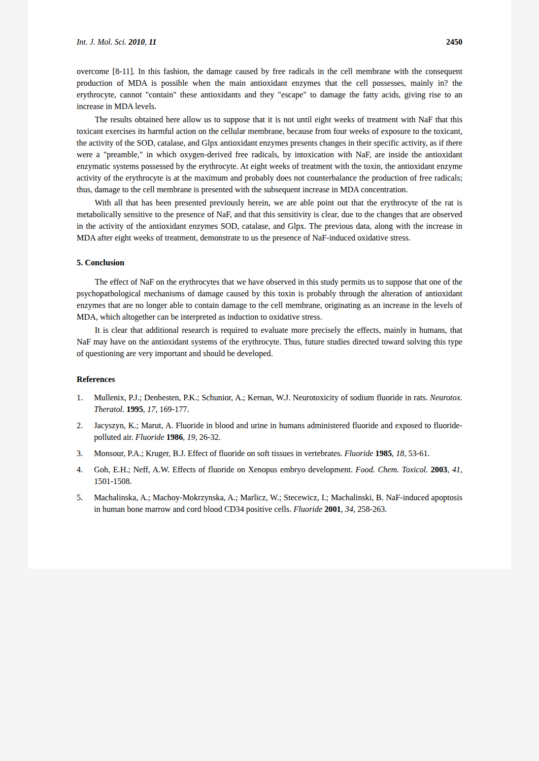Int. J. Mol. Sci. 2010, 11 2450
overcome [8-11]. In this fashion, the damage caused by free radicals in the cell membrane with the consequent production of MDA is possible when the main antioxidant enzymes that the cell possesses, mainly in? the erythrocyte, cannot "contain" these antioxidants and they "escape" to damage the fatty acids, giving rise to an increase in MDA levels.
The results obtained here allow us to suppose that it is not until eight weeks of treatment with NaF that this toxicant exercises its harmful action on the cellular membrane, because from four weeks of exposure to the toxicant, the activity of the SOD, catalase, and Glpx antioxidant enzymes presents changes in their specific activity, as if there were a "preamble," in which oxygen-derived free radicals, by intoxication with NaF, are inside the antioxidant enzymatic systems possessed by the erythrocyte. At eight weeks of treatment with the toxin, the antioxidant enzyme activity of the erythrocyte is at the maximum and probably does not counterbalance the production of free radicals; thus, damage to the cell membrane is presented with the subsequent increase in MDA concentration.
With all that has been presented previously herein, we are able point out that the erythrocyte of the rat is metabolically sensitive to the presence of NaF, and that this sensitivity is clear, due to the changes that are observed in the activity of the antioxidant enzymes SOD, catalase, and Glpx. The previous data, along with the increase in MDA after eight weeks of treatment, demonstrate to us the presence of NaF-induced oxidative stress.
5. Conclusion
The effect of NaF on the erythrocytes that we have observed in this study permits us to suppose that one of the psychopathological mechanisms of damage caused by this toxin is probably through the alteration of antioxidant enzymes that are no longer able to contain damage to the cell membrane, originating as an increase in the levels of MDA, which altogether can be interpreted as induction to oxidative stress.
It is clear that additional research is required to evaluate more precisely the effects, mainly in humans, that NaF may have on the antioxidant systems of the erythrocyte. Thus, future studies directed toward solving this type of questioning are very important and should be developed.
References
Mullenix, P.J.; Denbesten, P.K.; Schunior, A.; Kernan, W.J. Neurotoxicity of sodium fluoride in rats. Neurotox. Theratol. 1995, 17, 169-177.
Jacyszyn, K.; Marut, A. Fluoride in blood and urine in humans administered fluoride and exposed to fluoride-polluted air. Fluoride 1986, 19, 26-32.
Monsour, P.A.; Kruger, B.J. Effect of fluoride on soft tissues in vertebrates. Fluoride 1985, 18, 53-61.
Goh, E.H.; Neff, A.W. Effects of fluoride on Xenopus embryo development. Food. Chem. Toxicol. 2003, 41, 1501-1508.
Machalinska, A.; Machoy-Mokrzynska, A.; Marlicz, W.; Stecewicz, I.; Machalinski, B. NaF-induced apoptosis in human bone marrow and cord blood CD34 positive cells. Fluoride 2001, 34, 258-263.